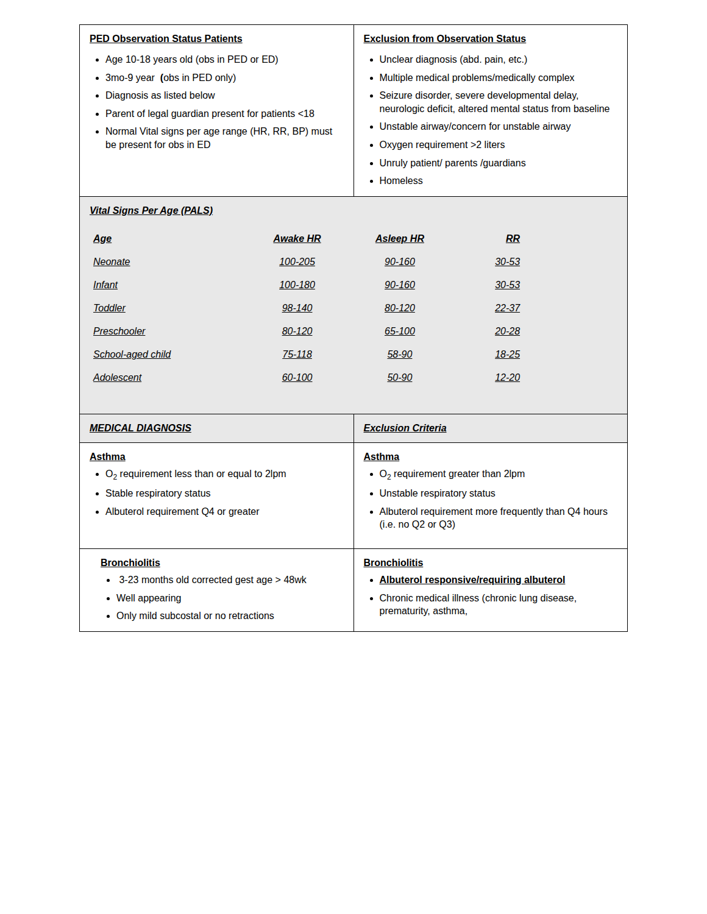| PED Observation Status Patients Age 10-18 years old (obs in PED or ED) 3mo-9 year ( obs in PED only) Diagnosis as listed below Parent of legal guardian present for patients <18 Normal Vital signs per age range (HR, RR, BP) must be present for obs in ED | Exclusion from Observation Status Unclear diagnosis (abd. pain, etc.) Multiple medical problems/medically complex Seizure disorder, severe developmental delay, neurologic deficit, altered mental status from baseline Unstable airway/concern for unstable airway Oxygen requirement >2 liters Unruly patient/ parents /guardians Homeless |
| Vital Signs Per Age (PALS) / Age / Awake HR / Asleep HR / RR / / --- / --- / --- / --- / / Neonate / 100-205 / 90-160 / 30-53 / / Infant / 100-180 / 90-160 / 30-53 / / Toddler / 98-140 / 80-120 / 22-37 / / Preschooler / 80-120 / 65-100 / 20-28 / / School-aged child / 75-118 / 58-90 / 18-25 / / Adolescent / 60-100 / 50-90 / 12-20 / |
| MEDICAL DIAGNOSIS | Exclusion Criteria |
| Asthma O 2 requirement less than or equal to 2lpm Stable respiratory status Albuterol requirement Q4 or greater | Asthma O 2 requirement greater than 2lpm Unstable respiratory status Albuterol requirement more frequently than Q4 hours (i.e. no Q2 or Q3) |
| Bronchiolitis 3-23 months old corrected gest age > 48wk Well appearing Only mild subcostal or no retractions | Bronchiolitis Albuterol responsive/requiring albuterol Chronic medical illness (chronic lung disease, prematurity, asthma, |